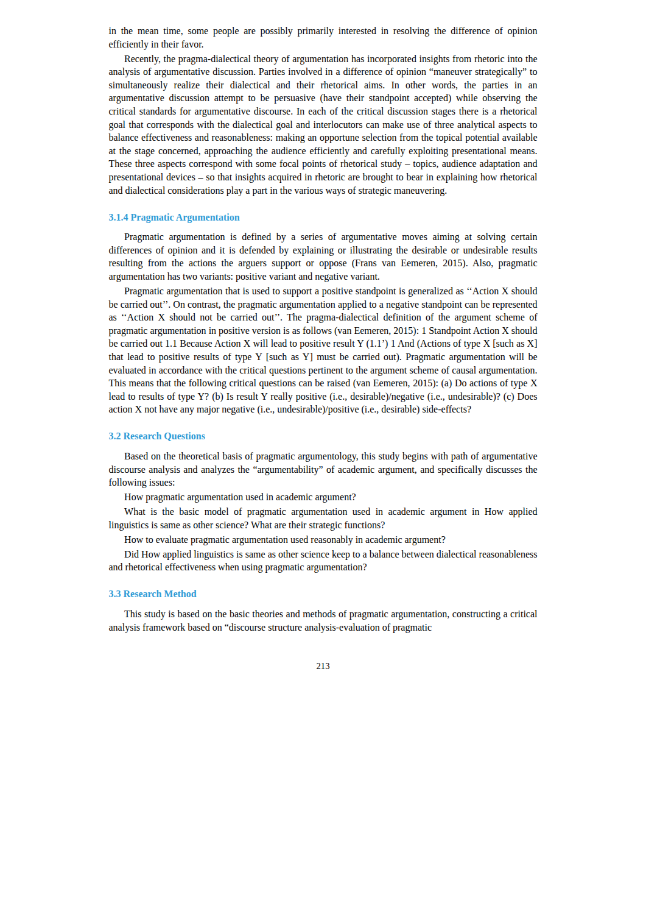in the mean time, some people are possibly primarily interested in resolving the difference of opinion efficiently in their favor.
Recently, the pragma-dialectical theory of argumentation has incorporated insights from rhetoric into the analysis of argumentative discussion. Parties involved in a difference of opinion “maneuver strategically” to simultaneously realize their dialectical and their rhetorical aims. In other words, the parties in an argumentative discussion attempt to be persuasive (have their standpoint accepted) while observing the critical standards for argumentative discourse. In each of the critical discussion stages there is a rhetorical goal that corresponds with the dialectical goal and interlocutors can make use of three analytical aspects to balance effectiveness and reasonableness: making an opportune selection from the topical potential available at the stage concerned, approaching the audience efficiently and carefully exploiting presentational means. These three aspects correspond with some focal points of rhetorical study – topics, audience adaptation and presentational devices – so that insights acquired in rhetoric are brought to bear in explaining how rhetorical and dialectical considerations play a part in the various ways of strategic maneuvering.
3.1.4 Pragmatic Argumentation
Pragmatic argumentation is defined by a series of argumentative moves aiming at solving certain differences of opinion and it is defended by explaining or illustrating the desirable or undesirable results resulting from the actions the arguers support or oppose (Frans van Eemeren, 2015). Also, pragmatic argumentation has two variants: positive variant and negative variant.
Pragmatic argumentation that is used to support a positive standpoint is generalized as ‘‘Action X should be carried out’’. On contrast, the pragmatic argumentation applied to a negative standpoint can be represented as ‘‘Action X should not be carried out’’. The pragma-dialectical definition of the argument scheme of pragmatic argumentation in positive version is as follows (van Eemeren, 2015): 1 Standpoint Action X should be carried out 1.1 Because Action X will lead to positive result Y (1.1’) 1 And (Actions of type X [such as X] that lead to positive results of type Y [such as Y] must be carried out). Pragmatic argumentation will be evaluated in accordance with the critical questions pertinent to the argument scheme of causal argumentation. This means that the following critical questions can be raised (van Eemeren, 2015): (a) Do actions of type X lead to results of type Y? (b) Is result Y really positive (i.e., desirable)/negative (i.e., undesirable)? (c) Does action X not have any major negative (i.e., undesirable)/positive (i.e., desirable) side-effects?
3.2 Research Questions
Based on the theoretical basis of pragmatic argumentology, this study begins with path of argumentative discourse analysis and analyzes the “argumentability” of academic argument, and specifically discusses the following issues:
How pragmatic argumentation used in academic argument?
What is the basic model of pragmatic argumentation used in academic argument in How applied linguistics is same as other science? What are their strategic functions?
How to evaluate pragmatic argumentation used reasonably in academic argument?
Did How applied linguistics is same as other science keep to a balance between dialectical reasonableness and rhetorical effectiveness when using pragmatic argumentation?
3.3 Research Method
This study is based on the basic theories and methods of pragmatic argumentation, constructing a critical analysis framework based on “discourse structure analysis-evaluation of pragmatic
213